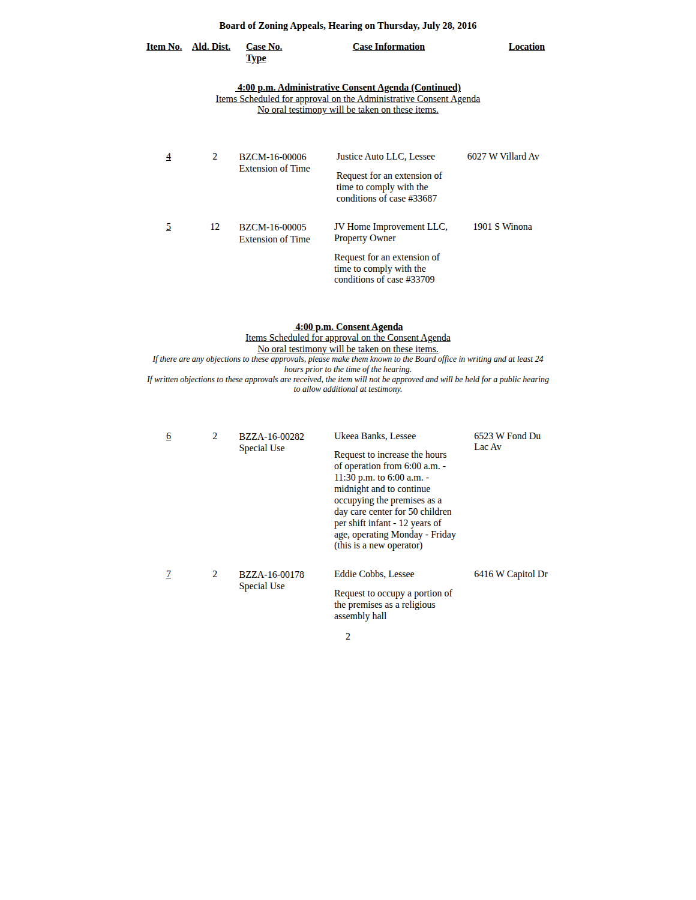Board of Zoning Appeals, Hearing on Thursday, July 28, 2016
| Item No. | Ald. Dist. | Case No. Type | Case Information | Location |
| --- | --- | --- | --- | --- |
4:00 p.m. Administrative Consent Agenda (Continued)
Items Scheduled for approval on the Administrative Consent Agenda
No oral testimony will be taken on these items.
| 4 | 2 | BZCM-16-00006 Extension of Time | Justice Auto LLC, Lessee Request for an extension of time to comply with the conditions of case #33687 | 6027 W Villard Av |
| 5 | 12 | BZCM-16-00005 Extension of Time | JV Home Improvement LLC, Property Owner Request for an extension of time to comply with the conditions of case #33709 | 1901 S Winona |
4:00 p.m. Consent Agenda
Items Scheduled for approval on the Consent Agenda
No oral testimony will be taken on these items.
If there are any objections to these approvals, please make them known to the Board office in writing and at least 24 hours prior to the time of the hearing.
If written objections to these approvals are received, the item will not be approved and will be held for a public hearing to allow additional at testimony.
| 6 | 2 | BZZA-16-00282 Special Use | Ukeea Banks, Lessee Request to increase the hours of operation from 6:00 a.m. - 11:30 p.m. to 6:00 a.m. - midnight and to continue occupying the premises as a day care center for 50 children per shift infant - 12 years of age, operating Monday - Friday (this is a new operator) | 6523 W Fond Du Lac Av |
| 7 | 2 | BZZA-16-00178 Special Use | Eddie Cobbs, Lessee Request to occupy a portion of the premises as a religious assembly hall | 6416 W Capitol Dr |
2